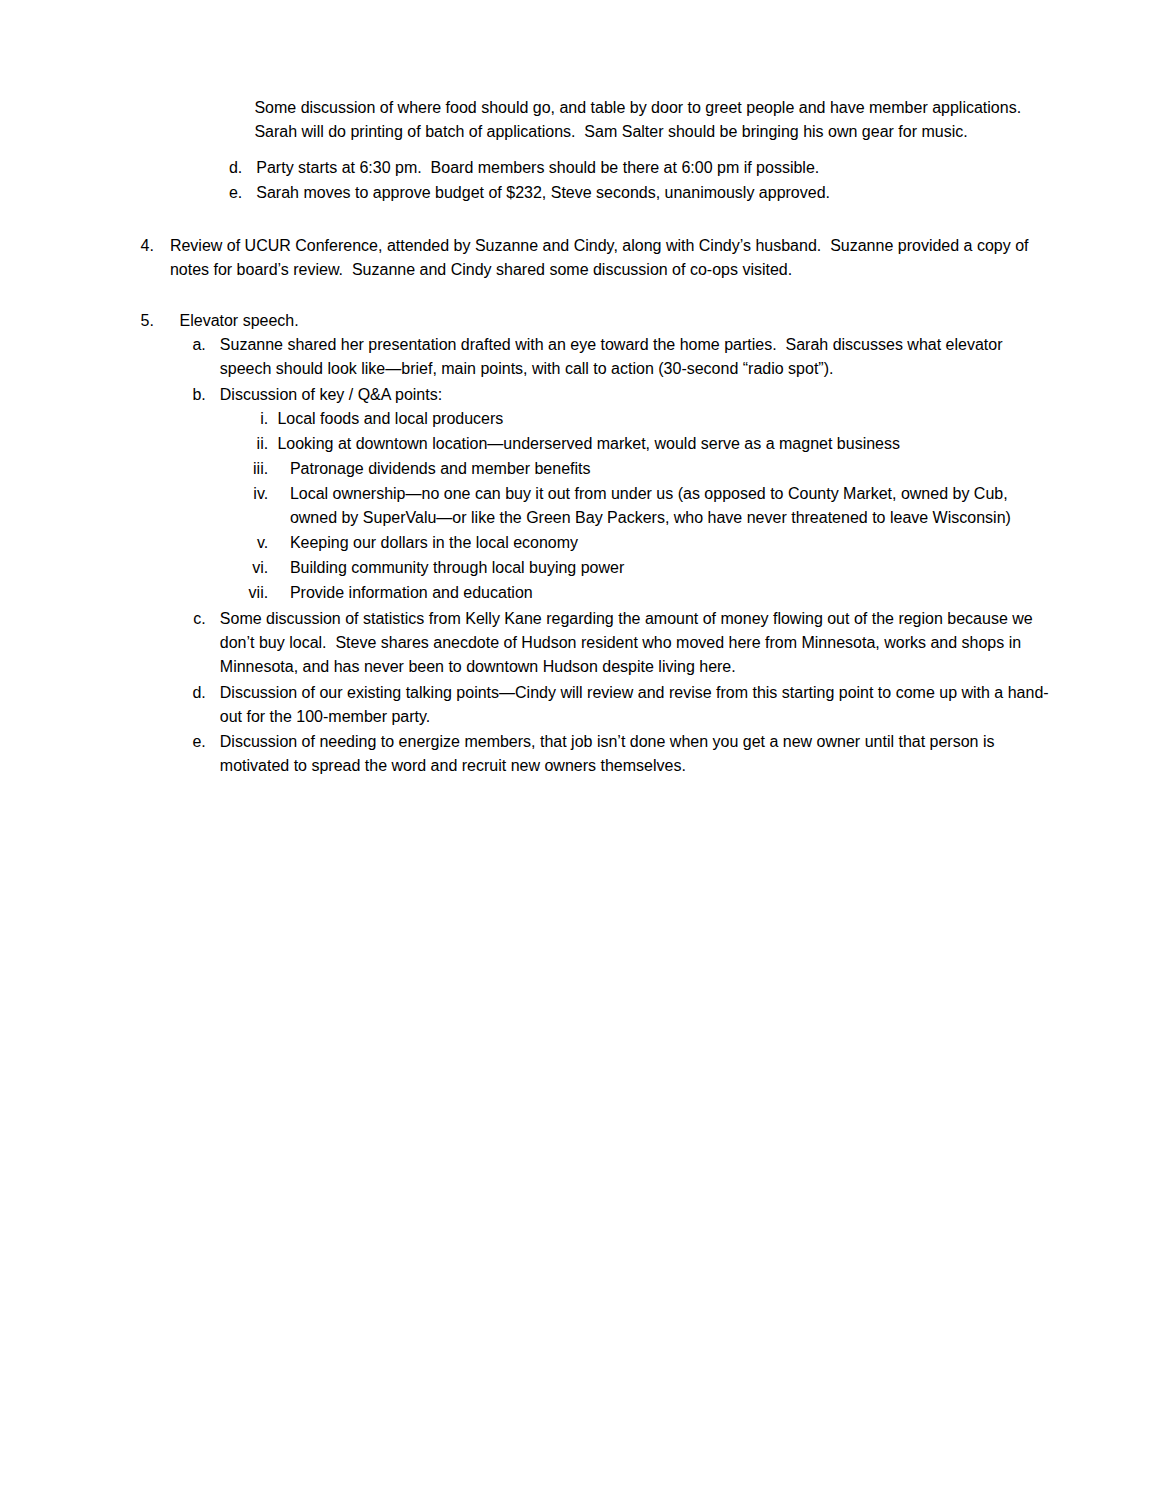Some discussion of where food should go, and table by door to greet people and have member applications. Sarah will do printing of batch of applications. Sam Salter should be bringing his own gear for music.
Party starts at 6:30 pm. Board members should be there at 6:00 pm if possible.
Sarah moves to approve budget of $232, Steve seconds, unanimously approved.
Review of UCUR Conference, attended by Suzanne and Cindy, along with Cindy’s husband. Suzanne provided a copy of notes for board’s review. Suzanne and Cindy shared some discussion of co-ops visited.
Elevator speech.
Suzanne shared her presentation drafted with an eye toward the home parties. Sarah discusses what elevator speech should look like—brief, main points, with call to action (30-second “radio spot”).
Discussion of key / Q&A points:
Local foods and local producers
Looking at downtown location—underserved market, would serve as a magnet business
Patronage dividends and member benefits
Local ownership—no one can buy it out from under us (as opposed to County Market, owned by Cub, owned by SuperValu—or like the Green Bay Packers, who have never threatened to leave Wisconsin)
Keeping our dollars in the local economy
Building community through local buying power
Provide information and education
Some discussion of statistics from Kelly Kane regarding the amount of money flowing out of the region because we don’t buy local. Steve shares anecdote of Hudson resident who moved here from Minnesota, works and shops in Minnesota, and has never been to downtown Hudson despite living here.
Discussion of our existing talking points—Cindy will review and revise from this starting point to come up with a hand-out for the 100-member party.
Discussion of needing to energize members, that job isn’t done when you get a new owner until that person is motivated to spread the word and recruit new owners themselves.